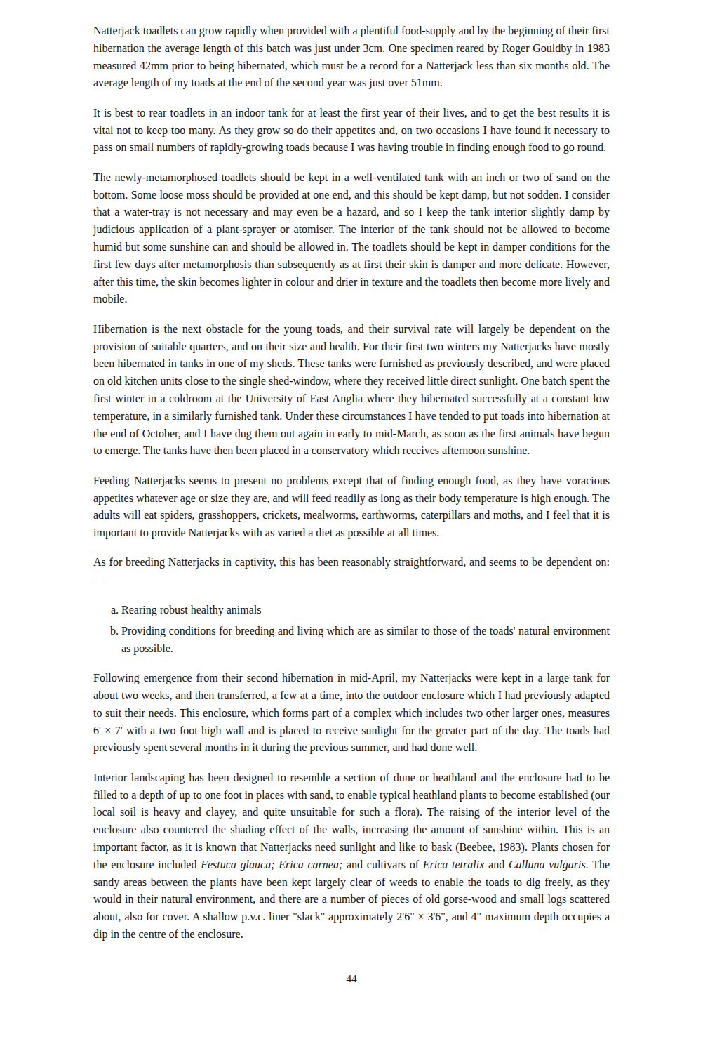Natterjack toadlets can grow rapidly when provided with a plentiful food-supply and by the beginning of their first hibernation the average length of this batch was just under 3cm. One specimen reared by Roger Gouldby in 1983 measured 42mm prior to being hibernated, which must be a record for a Natterjack less than six months old. The average length of my toads at the end of the second year was just over 51mm.
It is best to rear toadlets in an indoor tank for at least the first year of their lives, and to get the best results it is vital not to keep too many. As they grow so do their appetites and, on two occasions I have found it necessary to pass on small numbers of rapidly-growing toads because I was having trouble in finding enough food to go round.
The newly-metamorphosed toadlets should be kept in a well-ventilated tank with an inch or two of sand on the bottom. Some loose moss should be provided at one end, and this should be kept damp, but not sodden. I consider that a water-tray is not necessary and may even be a hazard, and so I keep the tank interior slightly damp by judicious application of a plant-sprayer or atomiser. The interior of the tank should not be allowed to become humid but some sunshine can and should be allowed in. The toadlets should be kept in damper conditions for the first few days after metamorphosis than subsequently as at first their skin is damper and more delicate. However, after this time, the skin becomes lighter in colour and drier in texture and the toadlets then become more lively and mobile.
Hibernation is the next obstacle for the young toads, and their survival rate will largely be dependent on the provision of suitable quarters, and on their size and health. For their first two winters my Natterjacks have mostly been hibernated in tanks in one of my sheds. These tanks were furnished as previously described, and were placed on old kitchen units close to the single shed-window, where they received little direct sunlight. One batch spent the first winter in a coldroom at the University of East Anglia where they hibernated successfully at a constant low temperature, in a similarly furnished tank. Under these circumstances I have tended to put toads into hibernation at the end of October, and I have dug them out again in early to mid-March, as soon as the first animals have begun to emerge. The tanks have then been placed in a conservatory which receives afternoon sunshine.
Feeding Natterjacks seems to present no problems except that of finding enough food, as they have voracious appetites whatever age or size they are, and will feed readily as long as their body temperature is high enough. The adults will eat spiders, grasshoppers, crickets, mealworms, earthworms, caterpillars and moths, and I feel that it is important to provide Natterjacks with as varied a diet as possible at all times.
As for breeding Natterjacks in captivity, this has been reasonably straightforward, and seems to be dependent on:—
Rearing robust healthy animals
Providing conditions for breeding and living which are as similar to those of the toads' natural environment as possible.
Following emergence from their second hibernation in mid-April, my Natterjacks were kept in a large tank for about two weeks, and then transferred, a few at a time, into the outdoor enclosure which I had previously adapted to suit their needs. This enclosure, which forms part of a complex which includes two other larger ones, measures 6' × 7' with a two foot high wall and is placed to receive sunlight for the greater part of the day. The toads had previously spent several months in it during the previous summer, and had done well.
Interior landscaping has been designed to resemble a section of dune or heathland and the enclosure had to be filled to a depth of up to one foot in places with sand, to enable typical heathland plants to become established (our local soil is heavy and clayey, and quite unsuitable for such a flora). The raising of the interior level of the enclosure also countered the shading effect of the walls, increasing the amount of sunshine within. This is an important factor, as it is known that Natterjacks need sunlight and like to bask (Beebee, 1983). Plants chosen for the enclosure included Festuca glauca; Erica carnea; and cultivars of Erica tetralix and Calluna vulgaris. The sandy areas between the plants have been kept largely clear of weeds to enable the toads to dig freely, as they would in their natural environment, and there are a number of pieces of old gorse-wood and small logs scattered about, also for cover. A shallow p.v.c. liner "slack" approximately 2'6" × 3'6", and 4" maximum depth occupies a dip in the centre of the enclosure.
44